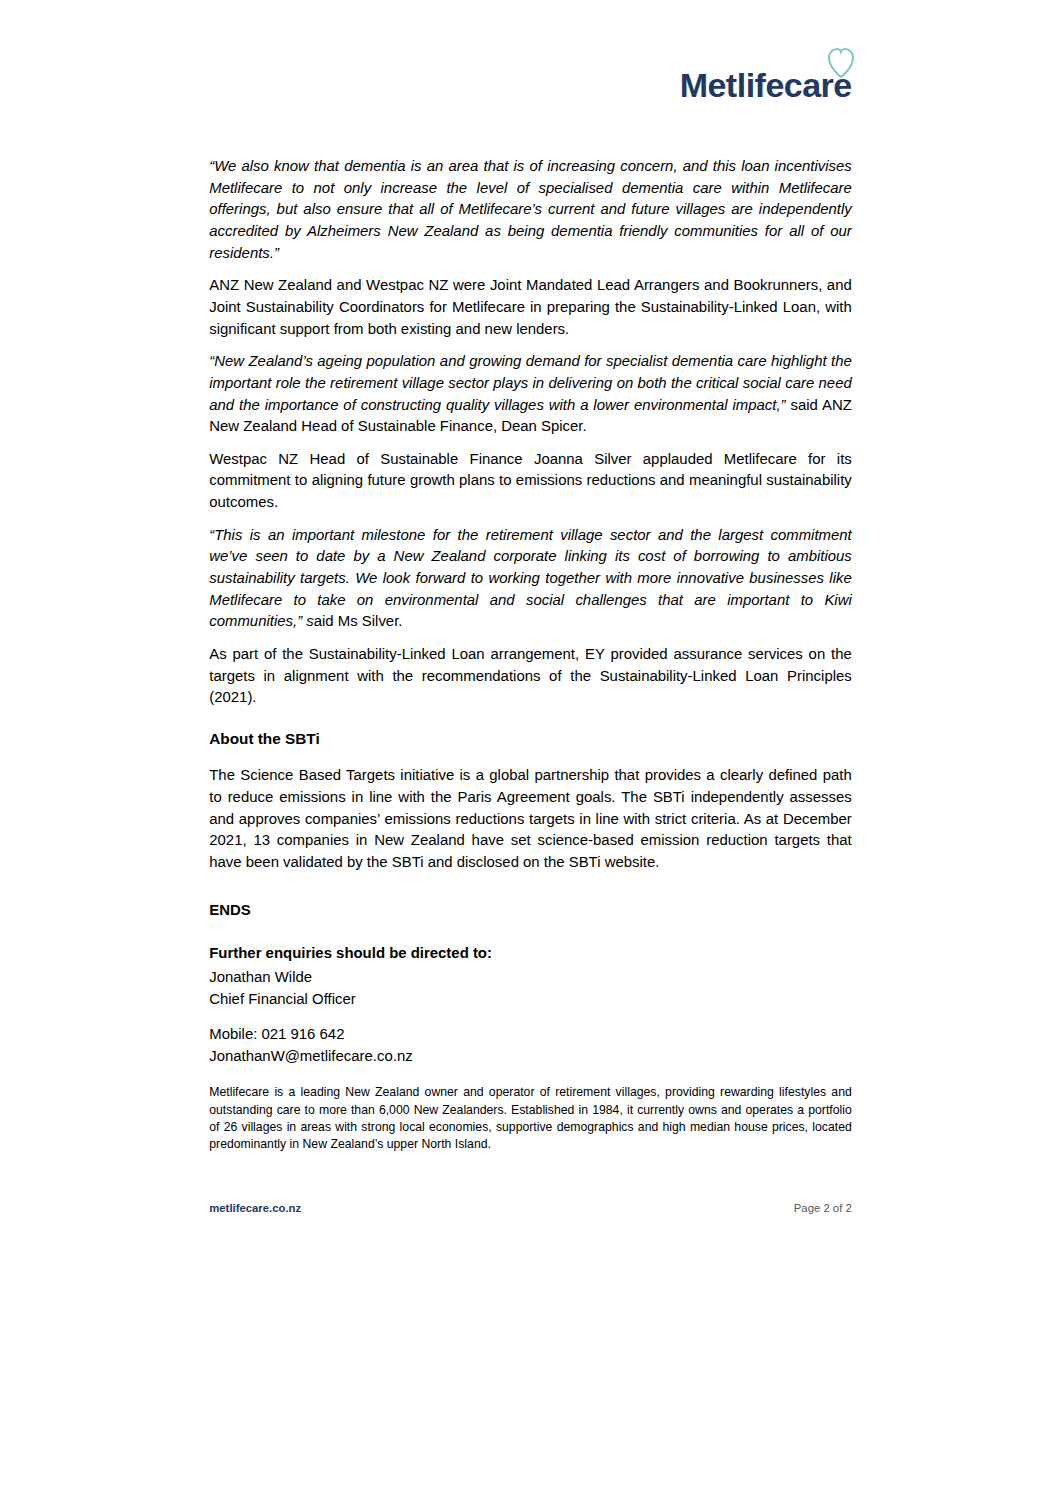Metlifecare
“We also know that dementia is an area that is of increasing concern, and this loan incentivises Metlifecare to not only increase the level of specialised dementia care within Metlifecare offerings, but also ensure that all of Metlifecare’s current and future villages are independently accredited by Alzheimers New Zealand as being dementia friendly communities for all of our residents.”
ANZ New Zealand and Westpac NZ were Joint Mandated Lead Arrangers and Bookrunners, and Joint Sustainability Coordinators for Metlifecare in preparing the Sustainability-Linked Loan, with significant support from both existing and new lenders.
“New Zealand’s ageing population and growing demand for specialist dementia care highlight the important role the retirement village sector plays in delivering on both the critical social care need and the importance of constructing quality villages with a lower environmental impact,” said ANZ New Zealand Head of Sustainable Finance, Dean Spicer.
Westpac NZ Head of Sustainable Finance Joanna Silver applauded Metlifecare for its commitment to aligning future growth plans to emissions reductions and meaningful sustainability outcomes.
“This is an important milestone for the retirement village sector and the largest commitment we’ve seen to date by a New Zealand corporate linking its cost of borrowing to ambitious sustainability targets. We look forward to working together with more innovative businesses like Metlifecare to take on environmental and social challenges that are important to Kiwi communities,” said Ms Silver.
As part of the Sustainability-Linked Loan arrangement, EY provided assurance services on the targets in alignment with the recommendations of the Sustainability-Linked Loan Principles (2021).
About the SBTi
The Science Based Targets initiative is a global partnership that provides a clearly defined path to reduce emissions in line with the Paris Agreement goals. The SBTi independently assesses and approves companies’ emissions reductions targets in line with strict criteria. As at December 2021, 13 companies in New Zealand have set science-based emission reduction targets that have been validated by the SBTi and disclosed on the SBTi website.
ENDS
Further enquiries should be directed to:
Jonathan Wilde
Chief Financial Officer
Mobile: 021 916 642
JonathanW@metlifecare.co.nz
Metlifecare is a leading New Zealand owner and operator of retirement villages, providing rewarding lifestyles and outstanding care to more than 6,000 New Zealanders. Established in 1984, it currently owns and operates a portfolio of 26 villages in areas with strong local economies, supportive demographics and high median house prices, located predominantly in New Zealand’s upper North Island.
metlifecare.co.nz
Page 2 of 2